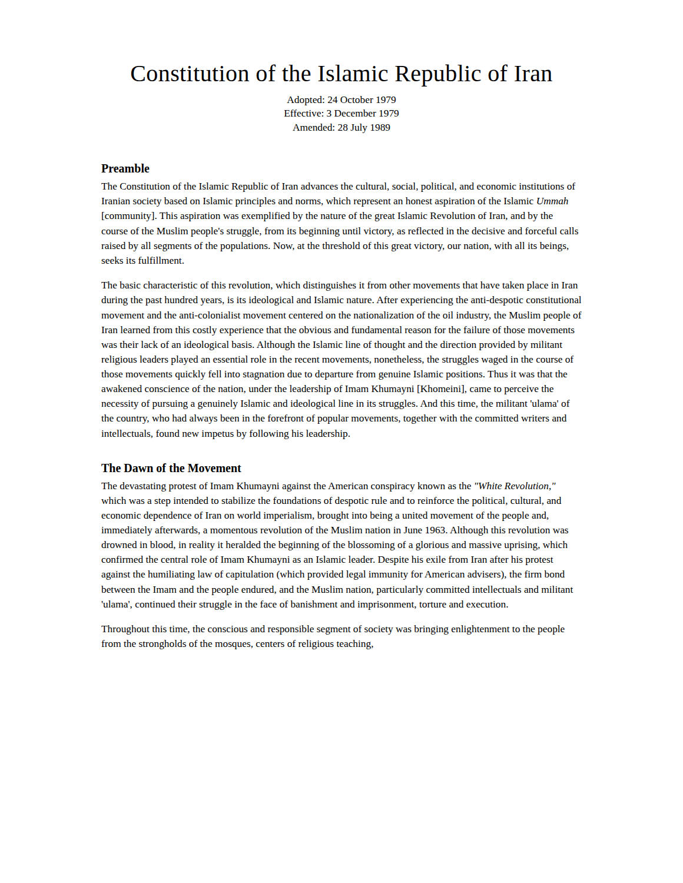Constitution of the Islamic Republic of Iran
Adopted: 24 October 1979
Effective: 3 December 1979
Amended: 28 July 1989
Preamble
The Constitution of the Islamic Republic of Iran advances the cultural, social, political, and economic institutions of Iranian society based on Islamic principles and norms, which represent an honest aspiration of the Islamic Ummah [community]. This aspiration was exemplified by the nature of the great Islamic Revolution of Iran, and by the course of the Muslim people's struggle, from its beginning until victory, as reflected in the decisive and forceful calls raised by all segments of the populations. Now, at the threshold of this great victory, our nation, with all its beings, seeks its fulfillment.
The basic characteristic of this revolution, which distinguishes it from other movements that have taken place in Iran during the past hundred years, is its ideological and Islamic nature. After experiencing the anti-despotic constitutional movement and the anti-colonialist movement centered on the nationalization of the oil industry, the Muslim people of Iran learned from this costly experience that the obvious and fundamental reason for the failure of those movements was their lack of an ideological basis. Although the Islamic line of thought and the direction provided by militant religious leaders played an essential role in the recent movements, nonetheless, the struggles waged in the course of those movements quickly fell into stagnation due to departure from genuine Islamic positions. Thus it was that the awakened conscience of the nation, under the leadership of Imam Khumayni [Khomeini], came to perceive the necessity of pursuing a genuinely Islamic and ideological line in its struggles. And this time, the militant 'ulama' of the country, who had always been in the forefront of popular movements, together with the committed writers and intellectuals, found new impetus by following his leadership.
The Dawn of the Movement
The devastating protest of Imam Khumayni against the American conspiracy known as the "White Revolution," which was a step intended to stabilize the foundations of despotic rule and to reinforce the political, cultural, and economic dependence of Iran on world imperialism, brought into being a united movement of the people and, immediately afterwards, a momentous revolution of the Muslim nation in June 1963. Although this revolution was drowned in blood, in reality it heralded the beginning of the blossoming of a glorious and massive uprising, which confirmed the central role of Imam Khumayni as an Islamic leader. Despite his exile from Iran after his protest against the humiliating law of capitulation (which provided legal immunity for American advisers), the firm bond between the Imam and the people endured, and the Muslim nation, particularly committed intellectuals and militant 'ulama', continued their struggle in the face of banishment and imprisonment, torture and execution.
Throughout this time, the conscious and responsible segment of society was bringing enlightenment to the people from the strongholds of the mosques, centers of religious teaching,